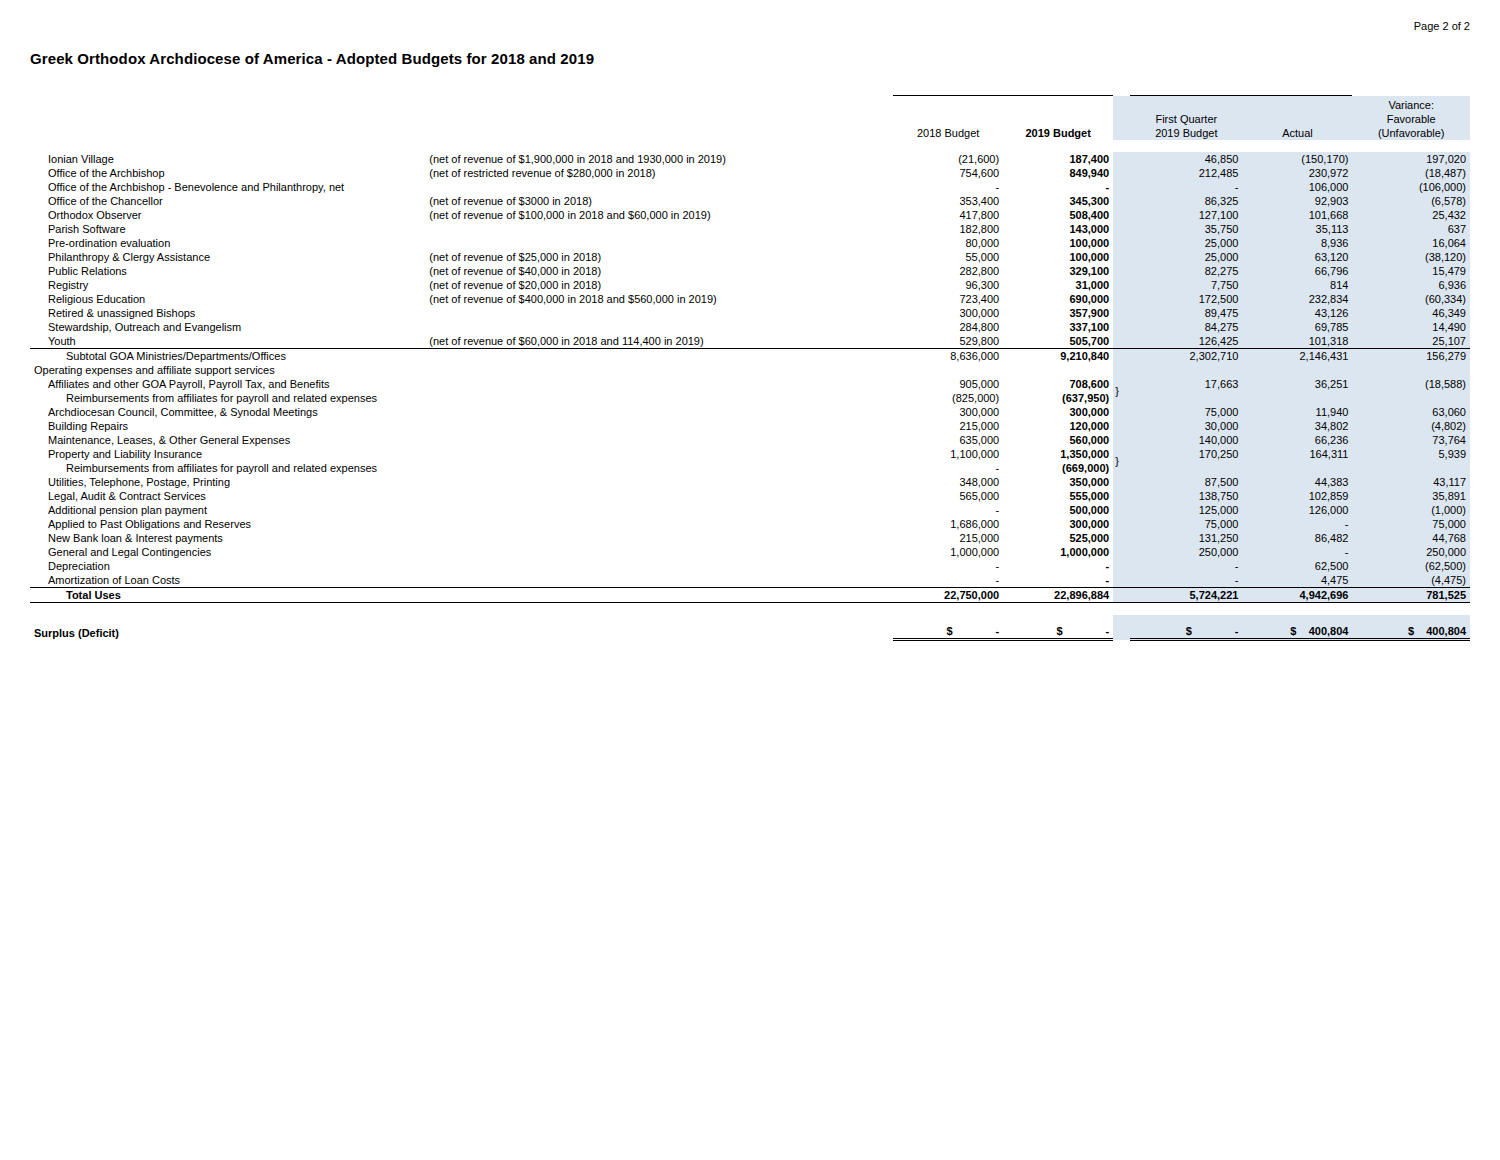Page 2 of 2
Greek Orthodox Archdiocese of America - Adopted Budgets for 2018 and 2019
| | | | | | | | Variance: |
| | | | | | First Quarter | | Favorable |
| | | 2018 Budget | 2019 Budget | | 2019 Budget | Actual | (Unfavorable) |
| Ionian Village | (net of revenue of $1,900,000 in 2018 and 1930,000 in 2019) | (21,600) | 187,400 | | 46,850 | (150,170) | 197,020 |
| Office of the Archbishop | (net of restricted revenue of $280,000 in 2018) | 754,600 | 849,940 | | 212,485 | 230,972 | (18,487) |
| Office of the Archbishop - Benevolence and Philanthropy, net | | - | - | | - | 106,000 | (106,000) |
| Office of the Chancellor | (net of revenue of $3000 in 2018) | 353,400 | 345,300 | | 86,325 | 92,903 | (6,578) |
| Orthodox Observer | (net of revenue of $100,000 in 2018 and $60,000 in 2019) | 417,800 | 508,400 | | 127,100 | 101,668 | 25,432 |
| Parish Software | | 182,800 | 143,000 | | 35,750 | 35,113 | 637 |
| Pre-ordination evaluation | | 80,000 | 100,000 | | 25,000 | 8,936 | 16,064 |
| Philanthropy & Clergy Assistance | (net of revenue of $25,000 in 2018) | 55,000 | 100,000 | | 25,000 | 63,120 | (38,120) |
| Public Relations | (net of revenue of $40,000 in 2018) | 282,800 | 329,100 | | 82,275 | 66,796 | 15,479 |
| Registry | (net of revenue of $20,000 in 2018) | 96,300 | 31,000 | | 7,750 | 814 | 6,936 |
| Religious Education | (net of revenue of $400,000 in 2018 and $560,000 in 2019) | 723,400 | 690,000 | | 172,500 | 232,834 | (60,334) |
| Retired & unassigned Bishops | | 300,000 | 357,900 | | 89,475 | 43,126 | 46,349 |
| Stewardship, Outreach and Evangelism | | 284,800 | 337,100 | | 84,275 | 69,785 | 14,490 |
| Youth | (net of revenue of $60,000 in 2018 and 114,400 in 2019) | 529,800 | 505,700 | | 126,425 | 101,318 | 25,107 |
| Subtotal GOA Ministries/Departments/Offices | | 8,636,000 | 9,210,840 | | 2,302,710 | 2,146,431 | 156,279 |
| Operating expenses and affiliate support services | | | | | | | |
| Affiliates and other GOA Payroll, Payroll Tax, and Benefits | | 905,000 | 708,600 | } | 17,663 | 36,251 | (18,588) |
| Reimbursements from affiliates for payroll and related expenses | | (825,000) | (637,950) | | | |
| Archdiocesan Council, Committee, & Synodal Meetings | | 300,000 | 300,000 | | 75,000 | 11,940 | 63,060 |
| Building Repairs | | 215,000 | 120,000 | | 30,000 | 34,802 | (4,802) |
| Maintenance, Leases, & Other General Expenses | | 635,000 | 560,000 | | 140,000 | 66,236 | 73,764 |
| Property and Liability Insurance | | 1,100,000 | 1,350,000 | } | 170,250 | 164,311 | 5,939 |
| Reimbursements from affiliates for payroll and related expenses | | - | (669,000) | | | |
| Utilities, Telephone, Postage, Printing | | 348,000 | 350,000 | | 87,500 | 44,383 | 43,117 |
| Legal, Audit & Contract Services | | 565,000 | 555,000 | | 138,750 | 102,859 | 35,891 |
| Additional pension plan payment | | - | 500,000 | | 125,000 | 126,000 | (1,000) |
| Applied to Past Obligations and Reserves | | 1,686,000 | 300,000 | | 75,000 | - | 75,000 |
| New Bank loan & Interest payments | | 215,000 | 525,000 | | 131,250 | 86,482 | 44,768 |
| General and Legal Contingencies | | 1,000,000 | 1,000,000 | | 250,000 | - | 250,000 |
| Depreciation | | - | - | | - | 62,500 | (62,500) |
| Amortization of Loan Costs | | - | - | | - | 4,475 | (4,475) |
| Total Uses | | 22,750,000 | 22,896,884 | | 5,724,221 | 4,942,696 | 781,525 |
| Surplus (Deficit) | | $ - | $ - | | $ - | $ 400,804 | $ 400,804 |